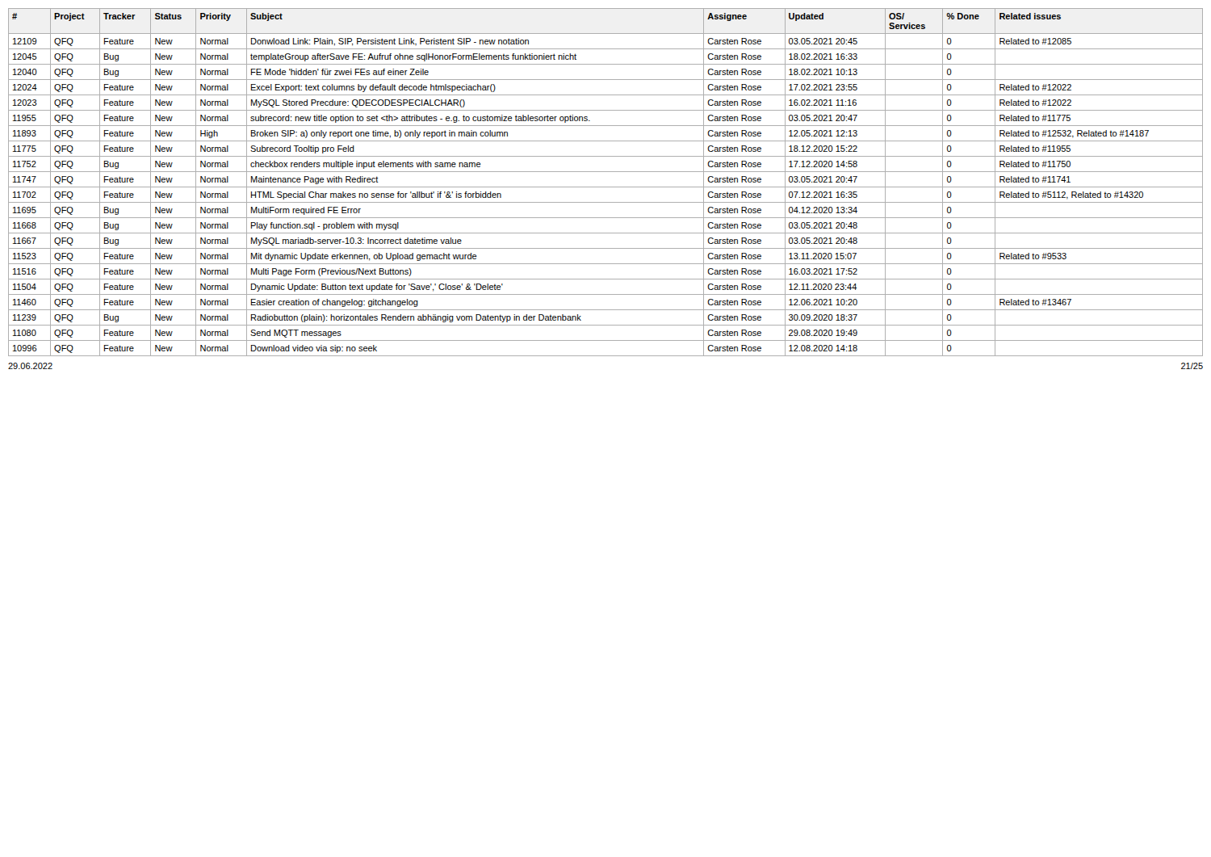| # | Project | Tracker | Status | Priority | Subject | Assignee | Updated | OS/ Services | % Done | Related issues |
| --- | --- | --- | --- | --- | --- | --- | --- | --- | --- | --- |
| 12109 | QFQ | Feature | New | Normal | Donwload Link: Plain, SIP, Persistent Link, Peristent SIP - new notation | Carsten Rose | 03.05.2021 20:45 | | 0 | Related to #12085 |
| 12045 | QFQ | Bug | New | Normal | templateGroup afterSave FE: Aufruf ohne sqlHonorFormElements funktioniert nicht | Carsten Rose | 18.02.2021 16:33 | | 0 | |
| 12040 | QFQ | Bug | New | Normal | FE Mode 'hidden' für zwei FEs auf einer Zeile | Carsten Rose | 18.02.2021 10:13 | | 0 | |
| 12024 | QFQ | Feature | New | Normal | Excel Export: text columns by default decode htmlspeciachar() | Carsten Rose | 17.02.2021 23:55 | | 0 | Related to #12022 |
| 12023 | QFQ | Feature | New | Normal | MySQL Stored Precdure: QDECODESPECIALCHAR() | Carsten Rose | 16.02.2021 11:16 | | 0 | Related to #12022 |
| 11955 | QFQ | Feature | New | Normal | subrecord: new title option to set <th> attributes - e.g. to customize tablesorter options. | Carsten Rose | 03.05.2021 20:47 | | 0 | Related to #11775 |
| 11893 | QFQ | Feature | New | High | Broken SIP: a) only report one time, b) only report in main column | Carsten Rose | 12.05.2021 12:13 | | 0 | Related to #12532, Related to #14187 |
| 11775 | QFQ | Feature | New | Normal | Subrecord Tooltip pro Feld | Carsten Rose | 18.12.2020 15:22 | | 0 | Related to #11955 |
| 11752 | QFQ | Bug | New | Normal | checkbox renders multiple input elements with same name | Carsten Rose | 17.12.2020 14:58 | | 0 | Related to #11750 |
| 11747 | QFQ | Feature | New | Normal | Maintenance Page with Redirect | Carsten Rose | 03.05.2021 20:47 | | 0 | Related to #11741 |
| 11702 | QFQ | Feature | New | Normal | HTML Special Char makes no sense for 'allbut' if '&' is forbidden | Carsten Rose | 07.12.2021 16:35 | | 0 | Related to #5112, Related to #14320 |
| 11695 | QFQ | Bug | New | Normal | MultiForm required FE Error | Carsten Rose | 04.12.2020 13:34 | | 0 | |
| 11668 | QFQ | Bug | New | Normal | Play function.sql - problem with mysql | Carsten Rose | 03.05.2021 20:48 | | 0 | |
| 11667 | QFQ | Bug | New | Normal | MySQL mariadb-server-10.3: Incorrect datetime value | Carsten Rose | 03.05.2021 20:48 | | 0 | |
| 11523 | QFQ | Feature | New | Normal | Mit dynamic Update erkennen, ob Upload gemacht wurde | Carsten Rose | 13.11.2020 15:07 | | 0 | Related to #9533 |
| 11516 | QFQ | Feature | New | Normal | Multi Page Form (Previous/Next Buttons) | Carsten Rose | 16.03.2021 17:52 | | 0 | |
| 11504 | QFQ | Feature | New | Normal | Dynamic Update: Button text update for 'Save',' Close' & 'Delete' | Carsten Rose | 12.11.2020 23:44 | | 0 | |
| 11460 | QFQ | Feature | New | Normal | Easier creation of changelog: gitchangelog | Carsten Rose | 12.06.2021 10:20 | | 0 | Related to #13467 |
| 11239 | QFQ | Bug | New | Normal | Radiobutton (plain): horizontales Rendern abhängig vom Datentyp in der Datenbank | Carsten Rose | 30.09.2020 18:37 | | 0 | |
| 11080 | QFQ | Feature | New | Normal | Send MQTT messages | Carsten Rose | 29.08.2020 19:49 | | 0 | |
| 10996 | QFQ | Feature | New | Normal | Download video via sip: no seek | Carsten Rose | 12.08.2020 14:18 | | 0 | |
29.06.2022 21/25